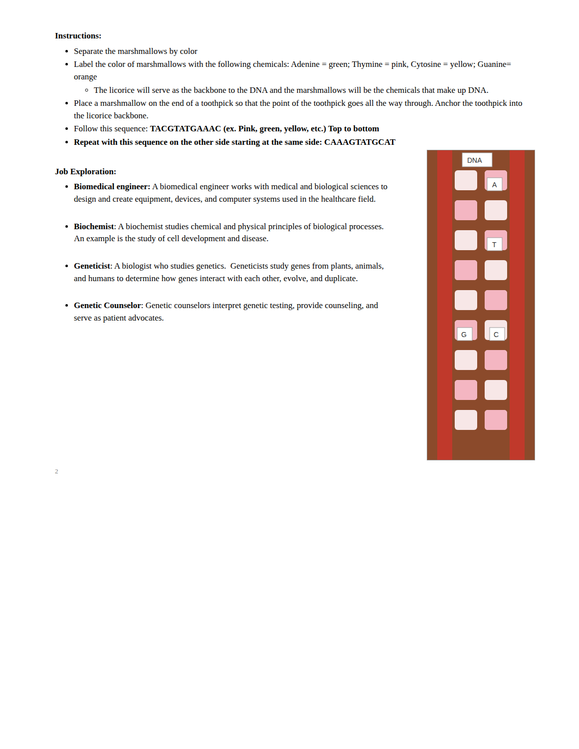Instructions:
Separate the marshmallows by color
Label the color of marshmallows with the following chemicals: Adenine = green; Thymine = pink, Cytosine = yellow; Guanine= orange
The licorice will serve as the backbone to the DNA and the marshmallows will be the chemicals that make up DNA.
Place a marshmallow on the end of a toothpick so that the point of the toothpick goes all the way through. Anchor the toothpick into the licorice backbone.
Follow this sequence: TACGTATGAAAC (ex. Pink, green, yellow, etc.) Top to bottom
Repeat with this sequence on the other side starting at the same side: CAAAGTATGCAT
Job Exploration:
Biomedical engineer: A biomedical engineer works with medical and biological sciences to design and create equipment, devices, and computer systems used in the healthcare field.
Biochemist: A biochemist studies chemical and physical principles of biological processes. An example is the study of cell development and disease.
Geneticist: A biologist who studies genetics. Geneticists study genes from plants, animals, and humans to determine how genes interact with each other, evolve, and duplicate.
Genetic Counselor: Genetic counselors interpret genetic testing, provide counseling, and serve as patient advocates.
2